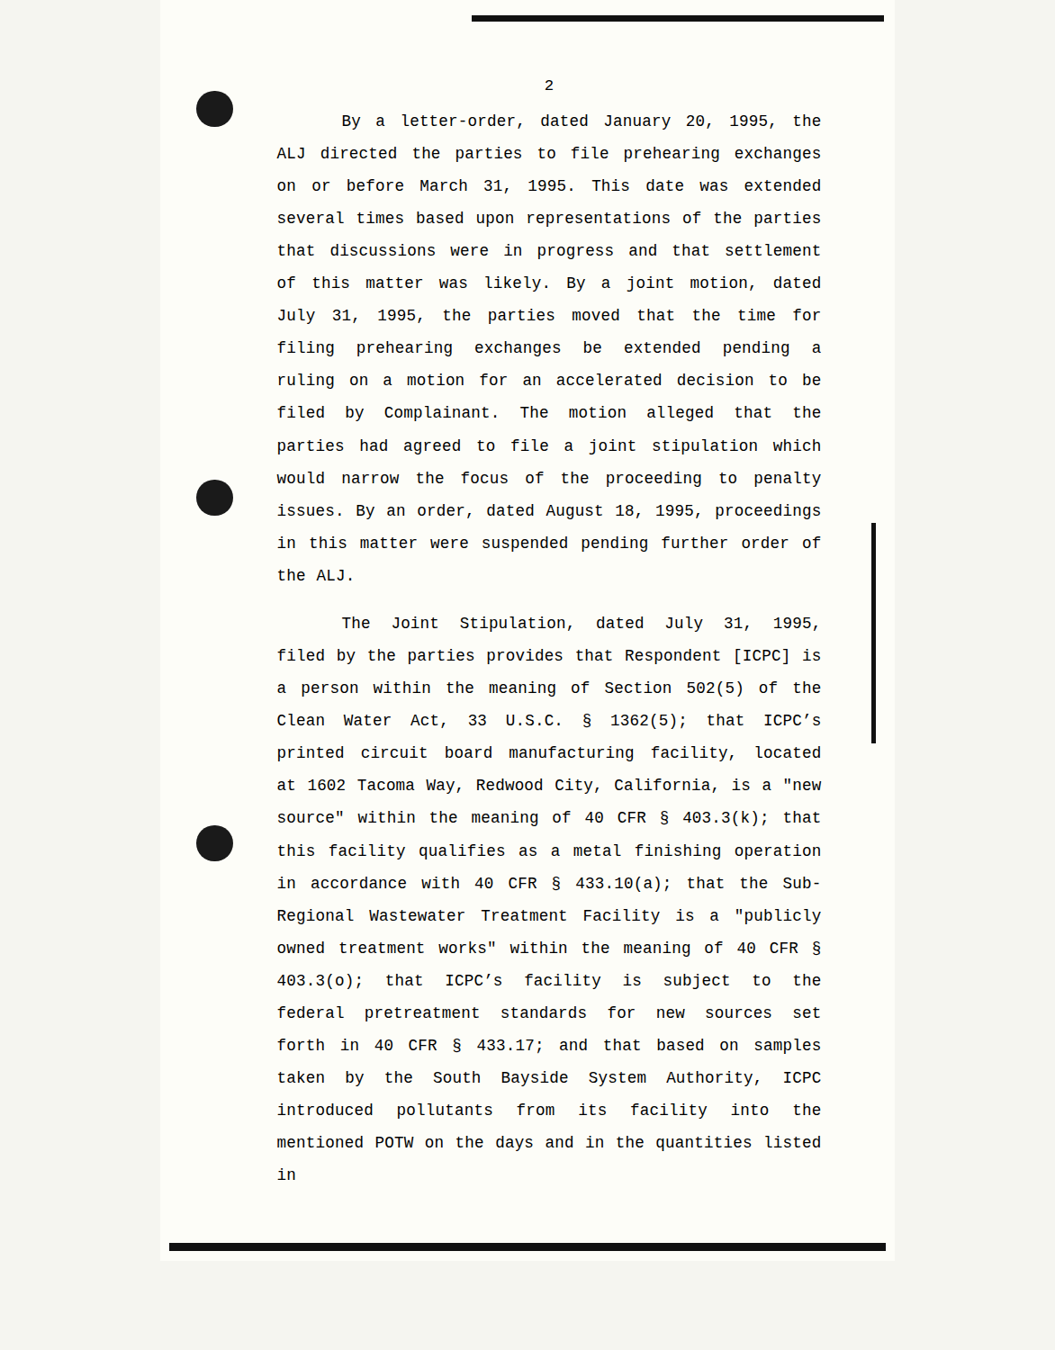2
By a letter-order, dated January 20, 1995, the ALJ directed the parties to file prehearing exchanges on or before March 31, 1995. This date was extended several times based upon representations of the parties that discussions were in progress and that settlement of this matter was likely. By a joint motion, dated July 31, 1995, the parties moved that the time for filing prehearing exchanges be extended pending a ruling on a motion for an accelerated decision to be filed by Complainant. The motion alleged that the parties had agreed to file a joint stipulation which would narrow the focus of the proceeding to penalty issues. By an order, dated August 18, 1995, proceedings in this matter were suspended pending further order of the ALJ.
The Joint Stipulation, dated July 31, 1995, filed by the parties provides that Respondent [ICPC] is a person within the meaning of Section 502(5) of the Clean Water Act, 33 U.S.C. § 1362(5); that ICPC’s printed circuit board manufacturing facility, located at 1602 Tacoma Way, Redwood City, California, is a "new source" within the meaning of 40 CFR § 403.3(k); that this facility qualifies as a metal finishing operation in accordance with 40 CFR § 433.10(a); that the Sub-Regional Wastewater Treatment Facility is a "publicly owned treatment works" within the meaning of 40 CFR § 403.3(o); that ICPC’s facility is subject to the federal pretreatment standards for new sources set forth in 40 CFR § 433.17; and that based on samples taken by the South Bayside System Authority, ICPC introduced pollutants from its facility into the mentioned POTW on the days and in the quantities listed in